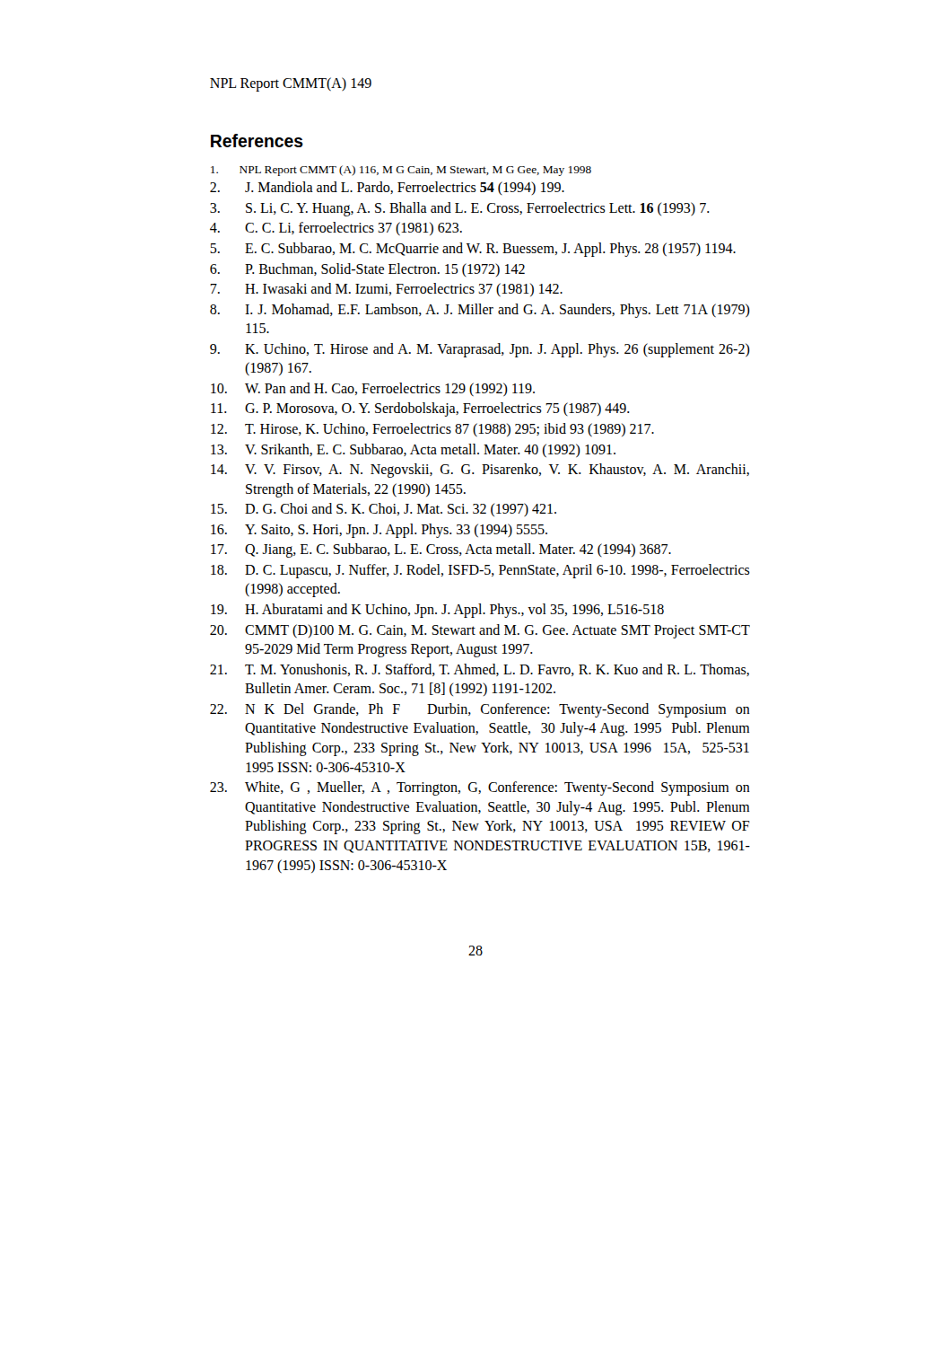NPL Report CMMT(A) 149
References
1. NPL Report CMMT (A) 116, M G Cain, M Stewart, M G Gee, May 1998
2. J. Mandiola and L. Pardo, Ferroelectrics 54 (1994) 199.
3. S. Li, C. Y. Huang, A. S. Bhalla and L. E. Cross, Ferroelectrics Lett. 16 (1993) 7.
4. C. C. Li, ferroelectrics 37 (1981) 623.
5. E. C. Subbarao, M. C. McQuarrie and W. R. Buessem, J. Appl. Phys. 28 (1957) 1194.
6. P. Buchman, Solid-State Electron. 15 (1972) 142
7. H. Iwasaki and M. Izumi, Ferroelectrics 37 (1981) 142.
8. I. J. Mohamad, E.F. Lambson, A. J. Miller and G. A. Saunders, Phys. Lett 71A (1979) 115.
9. K. Uchino, T. Hirose and A. M. Varaprasad, Jpn. J. Appl. Phys. 26 (supplement 26-2) (1987) 167.
10. W. Pan and H. Cao, Ferroelectrics 129 (1992) 119.
11. G. P. Morosova, O. Y. Serdobolskaja, Ferroelectrics 75 (1987) 449.
12. T. Hirose, K. Uchino, Ferroelectrics 87 (1988) 295; ibid 93 (1989) 217.
13. V. Srikanth, E. C. Subbarao, Acta metall. Mater. 40 (1992) 1091.
14. V. V. Firsov, A. N. Negovskii, G. G. Pisarenko, V. K. Khaustov, A. M. Aranchii, Strength of Materials, 22 (1990) 1455.
15. D. G. Choi and S. K. Choi, J. Mat. Sci. 32 (1997) 421.
16. Y. Saito, S. Hori, Jpn. J. Appl. Phys. 33 (1994) 5555.
17. Q. Jiang, E. C. Subbarao, L. E. Cross, Acta metall. Mater. 42 (1994) 3687.
18. D. C. Lupascu, J. Nuffer, J. Rodel, ISFD-5, PennState, April 6-10. 1998-, Ferroelectrics (1998) accepted.
19. H. Aburatami and K Uchino, Jpn. J. Appl. Phys., vol 35, 1996, L516-518
20. CMMT (D)100 M. G. Cain, M. Stewart and M. G. Gee. Actuate SMT Project SMT-CT 95-2029 Mid Term Progress Report, August 1997.
21. T. M. Yonushonis, R. J. Stafford, T. Ahmed, L. D. Favro, R. K. Kuo and R. L. Thomas, Bulletin Amer. Ceram. Soc., 71 [8] (1992) 1191-1202.
22. N K Del Grande, Ph F Durbin, Conference: Twenty-Second Symposium on Quantitative Nondestructive Evaluation, Seattle, 30 July-4 Aug. 1995 Publ. Plenum Publishing Corp., 233 Spring St., New York, NY 10013, USA 1996 15A, 525-531 1995 ISSN: 0-306-45310-X
23. White, G , Mueller, A , Torrington, G, Conference: Twenty-Second Symposium on Quantitative Nondestructive Evaluation, Seattle, 30 July-4 Aug. 1995. Publ. Plenum Publishing Corp., 233 Spring St., New York, NY 10013, USA 1995 REVIEW OF PROGRESS IN QUANTITATIVE NONDESTRUCTIVE EVALUATION 15B, 1961-1967 (1995) ISSN: 0-306-45310-X
28